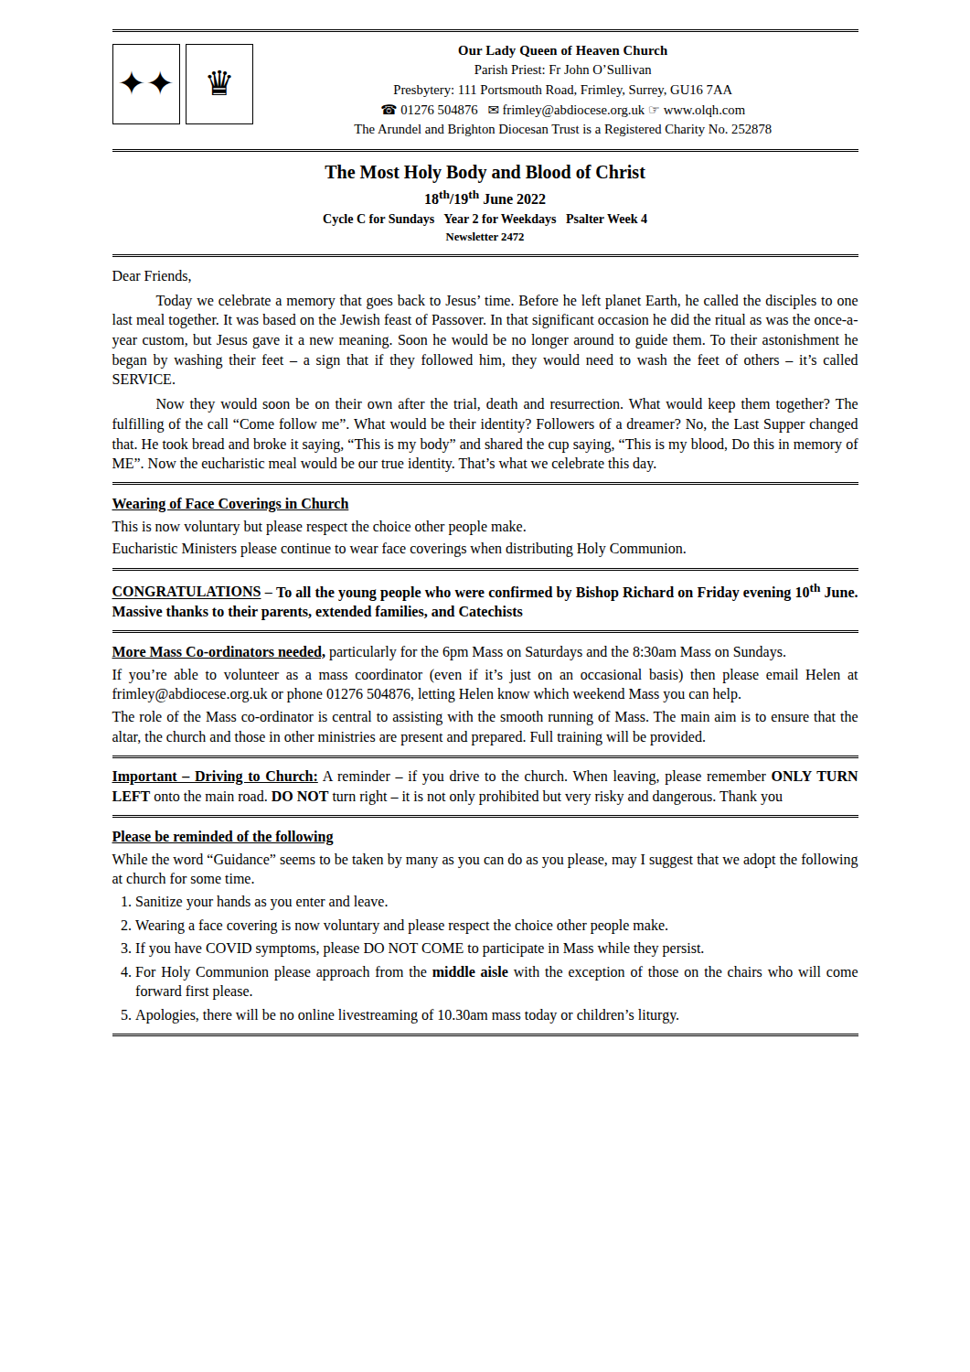✦✦
♛
Our Lady Queen of Heaven Church
Parish Priest: Fr John O’Sullivan
Presbytery: 111 Portsmouth Road, Frimley, Surrey, GU16 7AA
☎ 01276 504876 ✉ frimley@abdiocese.org.uk ☞ www.olqh.com
The Arundel and Brighton Diocesan Trust is a Registered Charity No. 252878
The Most Holy Body and Blood of Christ
18th/19th June 2022
Cycle C for Sundays Year 2 for Weekdays Psalter Week 4
Newsletter 2472
Dear Friends,
Today we celebrate a memory that goes back to Jesus’ time. Before he left planet Earth, he called the disciples to one last meal together. It was based on the Jewish feast of Passover. In that significant occasion he did the ritual as was the once-a-year custom, but Jesus gave it a new meaning. Soon he would be no longer around to guide them. To their astonishment he began by washing their feet – a sign that if they followed him, they would need to wash the feet of others – it’s called SERVICE.
Now they would soon be on their own after the trial, death and resurrection. What would keep them together? The fulfilling of the call “Come follow me”. What would be their identity? Followers of a dreamer? No, the Last Supper changed that. He took bread and broke it saying, “This is my body” and shared the cup saying, “This is my blood, Do this in memory of ME”. Now the eucharistic meal would be our true identity. That’s what we celebrate this day.
Wearing of Face Coverings in Church
This is now voluntary but please respect the choice other people make.
Eucharistic Ministers please continue to wear face coverings when distributing Holy Communion.
CONGRATULATIONS – To all the young people who were confirmed by Bishop Richard on Friday evening 10th June. Massive thanks to their parents, extended families, and Catechists
More Mass Co-ordinators needed, particularly for the 6pm Mass on Saturdays and the 8:30am Mass on Sundays.
If you’re able to volunteer as a mass coordinator (even if it’s just on an occasional basis) then please email Helen at frimley@abdiocese.org.uk or phone 01276 504876, letting Helen know which weekend Mass you can help.
The role of the Mass co-ordinator is central to assisting with the smooth running of Mass. The main aim is to ensure that the altar, the church and those in other ministries are present and prepared. Full training will be provided.
Important – Driving to Church: A reminder – if you drive to the church. When leaving, please remember ONLY TURN LEFT onto the main road. DO NOT turn right – it is not only prohibited but very risky and dangerous. Thank you
Please be reminded of the following
While the word “Guidance” seems to be taken by many as you can do as you please, may I suggest that we adopt the following at church for some time.
Sanitize your hands as you enter and leave.
Wearing a face covering is now voluntary and please respect the choice other people make.
If you have COVID symptoms, please DO NOT COME to participate in Mass while they persist.
For Holy Communion please approach from the middle aisle with the exception of those on the chairs who will come forward first please.
Apologies, there will be no online livestreaming of 10.30am mass today or children’s liturgy.